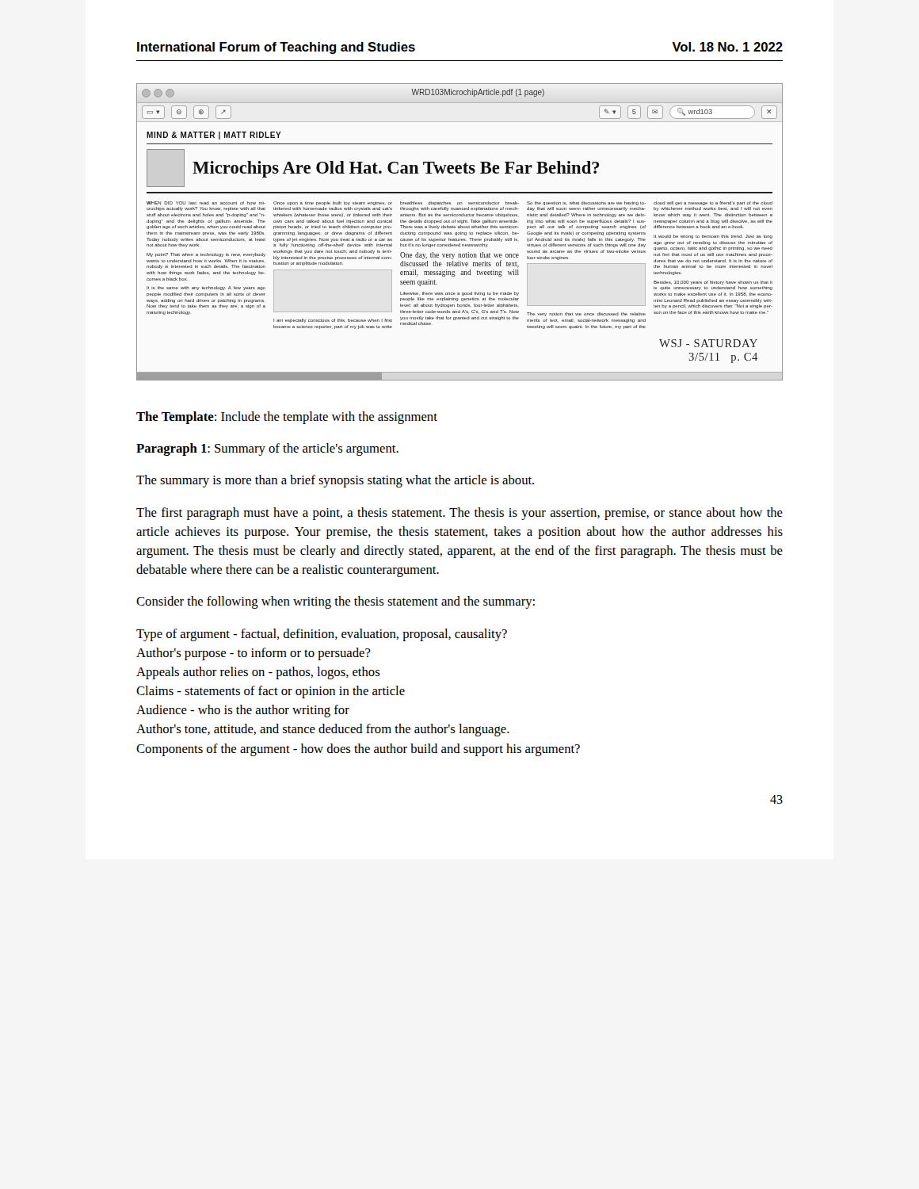International Forum of Teaching and Studies Vol. 18 No. 1 2022
WRD103MicrochipArticle.pdf (1 page)
▭ ▾ ⊖ ⊕ ↗ ✎ ▾ 5 ✉ 🔍 wrd103 ✕
MIND & MATTER | MATT RIDLEY
Microchips Are Old Hat. Can Tweets Be Far Behind?
WHEN DID YOU last read an account of how microchips actually work? You know, replete with all that stuff about electrons and holes and "p-doping" and "n-doping" and the delights of gallium arsenide. The golden age of such articles, when you could read about them in the mainstream press, was the early 1980s. Today nobody writes about semiconductors, at least not about how they work.
My point? That when a technology is new, everybody wants to understand how it works. When it is mature, nobody is interested in such details. The fascination with how things work fades, and the technology becomes a black box.
It is the same with any technology. A few years ago people modified their computers in all sorts of clever ways, adding on hard drives or patching in programs. Now they tend to take them as they are; a sign of a maturing technology.
Once upon a time people built toy steam engines, or tinkered with homemade radios with crystals and cat's whiskers (whatever those were), or tinkered with their own cars and talked about fuel injection and conical piston heads, or tried to teach children computer programming languages; or drew diagrams of different types of jet engines. Now you treat a radio or a car as a fully functioning off-the-shelf device with internal workings that you dare not touch; and nobody is terribly interested in the precise processes of internal combustion or amplitude modulation.
I am especially conscious of this, because when I first became a science reporter, part of my job was to write breathless dispatches on semiconductor breakthroughs with carefully nuanced explanations of mechanisms. But as the semiconductor became ubiquitous, the details dropped out of sight. Take gallium arsenide. There was a lively debate about whether this semiconducting compound was going to replace silicon, because of its superior features. There probably still is, but it's no longer considered newsworthy.
One day, the very notion that we once discussed the relative merits of text, email, messaging and tweeting will seem quaint.
Likewise, there was once a good living to be made by people like me explaining genetics at the molecular level: all about hydrogen bonds, four-letter alphabets, three-letter code-words and A's, C's, G's and T's. Now you mostly take that for granted and cut straight to the medical chase.
So the question is, what discussions are we having today that will soon seem rather unnecessarily mechanistic and detailed? Where in technology are we delving into what will soon be superfluous details? I suspect all our talk of competing search engines (of Google and its rivals) or competing operating systems (of Android and its rivals) falls in this category. The virtues of different versions of such things will one day sound as arcane as the virtues of two-stroke versus four-stroke engines.
The very notion that we once discussed the relative merits of text, email, social-network messaging and tweeting will seem quaint. In the future, my part of the cloud will get a message to a friend's part of the cloud by whichever method works best, and I will not even know which way it went. The distinction between a newspaper column and a blog will dissolve, as will the difference between a book and an e-book.
It would be wrong to bemoan this trend. Just as long ago grew out of needing to discuss the minutiae of quarto, octavo, italic and gothic in printing, so we need not fret that most of us will use machines and procedures that we do not understand. It is in the nature of the human animal to be more interested in novel technologies.
Besides, 10,000 years of history have shown us that it is quite unnecessary to understand how something works to make excellent use of it. In 1958, the economist Leonard Read published an essay ostensibly written by a pencil, which discovers that: "Not a single person on the face of this earth knows how to make me."
WSJ - SATURDAY
3/5/11 p. C4
The Template: Include the template with the assignment
Paragraph 1: Summary of the article's argument.
The summary is more than a brief synopsis stating what the article is about.
The first paragraph must have a point, a thesis statement. The thesis is your assertion, premise, or stance about how the article achieves its purpose. Your premise, the thesis statement, takes a position about how the author addresses his argument. The thesis must be clearly and directly stated, apparent, at the end of the first paragraph. The thesis must be debatable where there can be a realistic counterargument.
Consider the following when writing the thesis statement and the summary:
Type of argument - factual, definition, evaluation, proposal, causality?
Author's purpose - to inform or to persuade?
Appeals author relies on - pathos, logos, ethos
Claims - statements of fact or opinion in the article
Audience - who is the author writing for
Author's tone, attitude, and stance deduced from the author's language.
Components of the argument - how does the author build and support his argument?
43